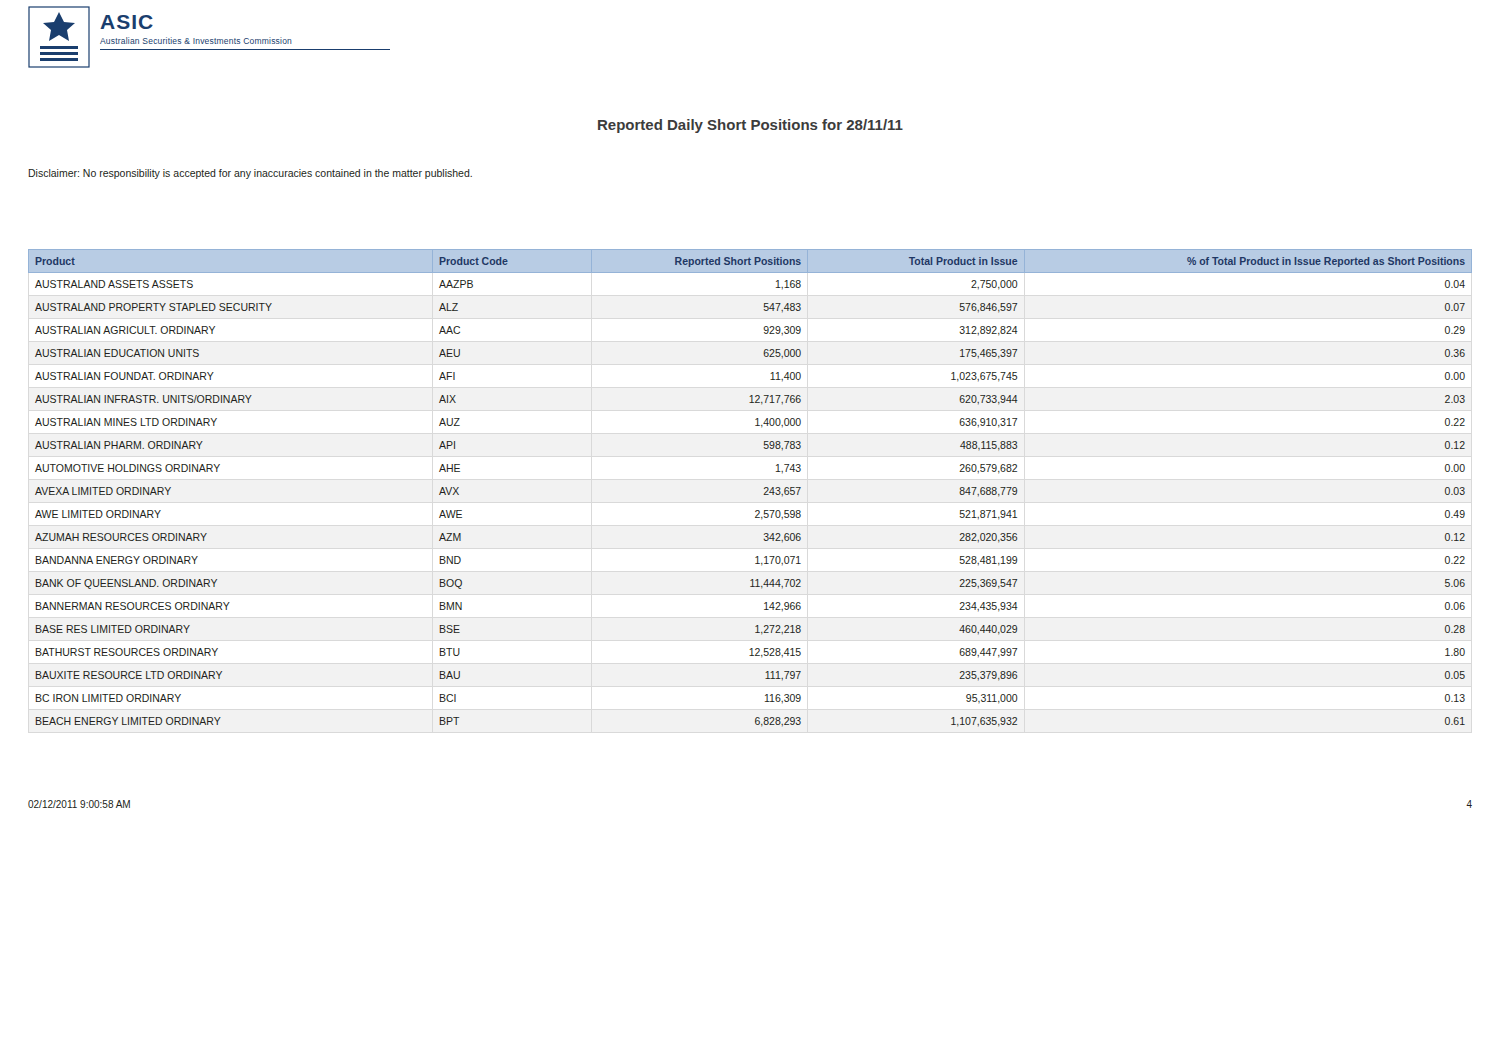ASIC
Australian Securities & Investments Commission
Reported Daily Short Positions for 28/11/11
Disclaimer: No responsibility is accepted for any inaccuracies contained in the matter published.
| Product | Product Code | Reported Short Positions | Total Product in Issue | % of Total Product in Issue Reported as Short Positions |
| --- | --- | --- | --- | --- |
| AUSTRALAND ASSETS ASSETS | AAZPB | 1,168 | 2,750,000 | 0.04 |
| AUSTRALAND PROPERTY STAPLED SECURITY | ALZ | 547,483 | 576,846,597 | 0.07 |
| AUSTRALIAN AGRICULT. ORDINARY | AAC | 929,309 | 312,892,824 | 0.29 |
| AUSTRALIAN EDUCATION UNITS | AEU | 625,000 | 175,465,397 | 0.36 |
| AUSTRALIAN FOUNDAT. ORDINARY | AFI | 11,400 | 1,023,675,745 | 0.00 |
| AUSTRALIAN INFRASTR. UNITS/ORDINARY | AIX | 12,717,766 | 620,733,944 | 2.03 |
| AUSTRALIAN MINES LTD ORDINARY | AUZ | 1,400,000 | 636,910,317 | 0.22 |
| AUSTRALIAN PHARM. ORDINARY | API | 598,783 | 488,115,883 | 0.12 |
| AUTOMOTIVE HOLDINGS ORDINARY | AHE | 1,743 | 260,579,682 | 0.00 |
| AVEXA LIMITED ORDINARY | AVX | 243,657 | 847,688,779 | 0.03 |
| AWE LIMITED ORDINARY | AWE | 2,570,598 | 521,871,941 | 0.49 |
| AZUMAH RESOURCES ORDINARY | AZM | 342,606 | 282,020,356 | 0.12 |
| BANDANNA ENERGY ORDINARY | BND | 1,170,071 | 528,481,199 | 0.22 |
| BANK OF QUEENSLAND. ORDINARY | BOQ | 11,444,702 | 225,369,547 | 5.06 |
| BANNERMAN RESOURCES ORDINARY | BMN | 142,966 | 234,435,934 | 0.06 |
| BASE RES LIMITED ORDINARY | BSE | 1,272,218 | 460,440,029 | 0.28 |
| BATHURST RESOURCES ORDINARY | BTU | 12,528,415 | 689,447,997 | 1.80 |
| BAUXITE RESOURCE LTD ORDINARY | BAU | 111,797 | 235,379,896 | 0.05 |
| BC IRON LIMITED ORDINARY | BCI | 116,309 | 95,311,000 | 0.13 |
| BEACH ENERGY LIMITED ORDINARY | BPT | 6,828,293 | 1,107,635,932 | 0.61 |
02/12/2011 9:00:58 AM 4